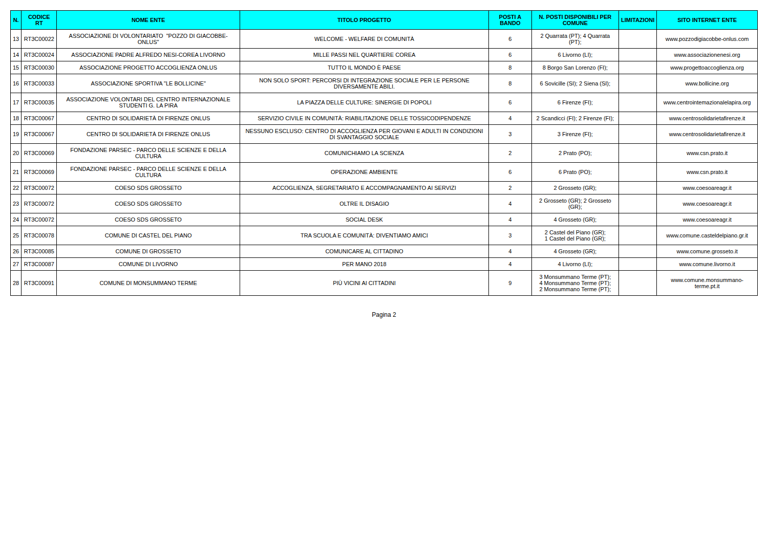| N. | CODICE RT | NOME ENTE | TITOLO PROGETTO | POSTI A BANDO | N. POSTI DISPONIBILI PER COMUNE | LIMITAZIONI | SITO INTERNET ENTE |
| --- | --- | --- | --- | --- | --- | --- | --- |
| 13 | RT3C00022 | ASSOCIAZIONE DI VOLONTARIATO "POZZO DI GIACOBBE- ONLUS" | WELCOME - WELFARE DI COMUNITÀ | 6 | 2 Quarrata (PT); 4 Quarrata (PT); | | www.pozzodigiacobbe-onlus.com |
| 14 | RT3C00024 | ASSOCIAZIONE PADRE ALFREDO NESI-COREA LIVORNO | MILLE PASSI NEL QUARTIERE COREA | 6 | 6 Livorno (LI); | | www.associazionenesi.org |
| 15 | RT3C00030 | ASSOCIAZIONE PROGETTO ACCOGLIENZA ONLUS | TUTTO IL MONDO È PAESE | 8 | 8 Borgo San Lorenzo (FI); | | www.progettoaccoglienza.org |
| 16 | RT3C00033 | ASSOCIAZIONE SPORTIVA "LE BOLLICINE" | NON SOLO SPORT: PERCORSI DI INTEGRAZIONE SOCIALE PER LE PERSONE DIVERSAMENTE ABILI. | 8 | 6 Sovicille (SI); 2 Siena (SI); | | www.bollicine.org |
| 17 | RT3C00035 | ASSOCIAZIONE VOLONTARI DEL CENTRO INTERNAZIONALE STUDENTI G. LA PIRA | LA PIAZZA DELLE CULTURE: SINERGIE DI POPOLI | 6 | 6 Firenze (FI); | | www.centrointemazionalelapira.org |
| 18 | RT3C00067 | CENTRO DI SOLIDARIETÀ DI FIRENZE ONLUS | SERVIZIO CIVILE IN COMUNITÀ: RIABILITAZIONE DELLE TOSSICODIPENDENZE | 4 | 2 Scandicci (FI); 2 Firenze (FI); | | www.centrosolidarietafirenze.it |
| 19 | RT3C00067 | CENTRO DI SOLIDARIETÀ DI FIRENZE ONLUS | NESSUNO ESCLUSO: CENTRO DI ACCOGLIENZA PER GIOVANI E ADULTI IN CONDIZIONI DI SVANTAGGIO SOCIALE | 3 | 3 Firenze (FI); | | www.centrosolidarietafirenze.it |
| 20 | RT3C00069 | FONDAZIONE PARSEC - PARCO DELLE SCIENZE E DELLA CULTURA | COMUNICHIAMO LA SCIENZA | 2 | 2 Prato (PO); | | www.csn.prato.it |
| 21 | RT3C00069 | FONDAZIONE PARSEC - PARCO DELLE SCIENZE E DELLA CULTURA | OPERAZIONE AMBIENTE | 6 | 6 Prato (PO); | | www.csn.prato.it |
| 22 | RT3C00072 | COESO SDS GROSSETO | ACCOGLIENZA, SEGRETARIATO E ACCOMPAGNAMENTO AI SERVIZI | 2 | 2 Grosseto (GR); | | www.coesoareagr.it |
| 23 | RT3C00072 | COESO SDS GROSSETO | OLTRE IL DISAGIO | 4 | 2 Grosseto (GR); 2 Grosseto (GR); | | www.coesoareagr.it |
| 24 | RT3C00072 | COESO SDS GROSSETO | SOCIAL DESK | 4 | 4 Grosseto (GR); | | www.coesoareagr.it |
| 25 | RT3C00078 | COMUNE DI CASTEL DEL PIANO | TRA SCUOLA E COMUNITÀ: DIVENTIAMO AMICI | 3 | 2 Castel del Piano (GR); 1 Castel del Piano (GR); | | www.comune.casteldelpiano.gr.it |
| 26 | RT3C00085 | COMUNE DI GROSSETO | COMUNICARE AL CITTADINO | 4 | 4 Grosseto (GR); | | www.comune.grosseto.it |
| 27 | RT3C00087 | COMUNE DI LIVORNO | PER MANO 2018 | 4 | 4 Livorno (LI); | | www.comune.livorno.it |
| 28 | RT3C00091 | COMUNE DI MONSUMMANO TERME | PIÙ VICINI AI CITTADINI | 9 | 3 Monsummano Terme (PT); 4 Monsummano Terme (PT); 2 Monsummano Terme (PT); | | www.comune.monsummano- terme.pt.it |
Pagina 2